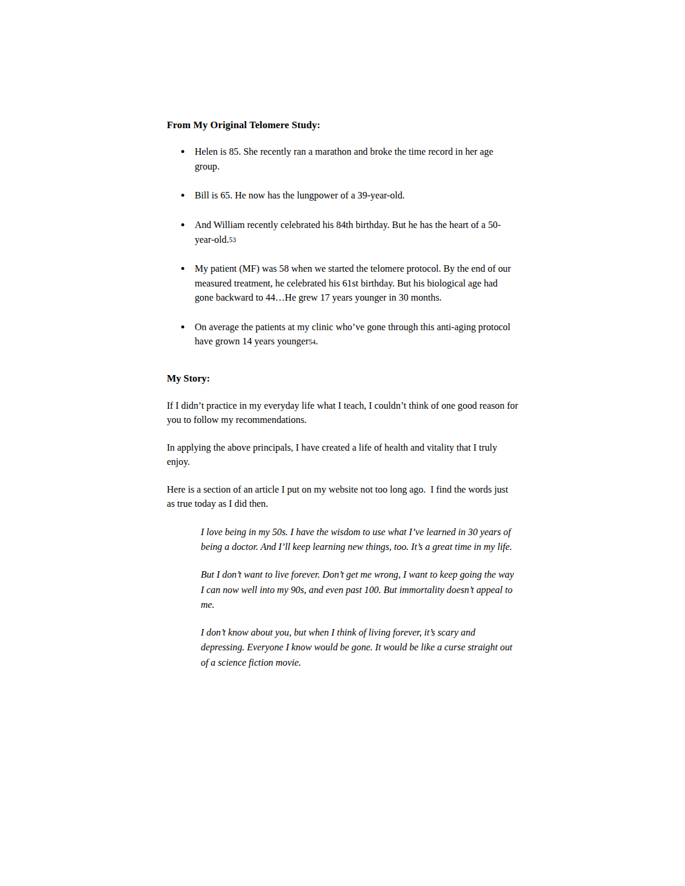From My Original Telomere Study:
Helen is 85. She recently ran a marathon and broke the time record in her age group.
Bill is 65. He now has the lungpower of a 39-year-old.
And William recently celebrated his 84th birthday. But he has the heart of a 50-year-old.53
My patient (MF) was 58 when we started the telomere protocol. By the end of our measured treatment, he celebrated his 61st birthday. But his biological age had gone backward to 44…He grew 17 years younger in 30 months.
On average the patients at my clinic who’ve gone through this anti-aging protocol have grown 14 years younger54.
My Story:
If I didn’t practice in my everyday life what I teach, I couldn’t think of one good reason for you to follow my recommendations.
In applying the above principals, I have created a life of health and vitality that I truly enjoy.
Here is a section of an article I put on my website not too long ago. I find the words just as true today as I did then.
I love being in my 50s. I have the wisdom to use what I’ve learned in 30 years of being a doctor. And I’ll keep learning new things, too. It’s a great time in my life.
But I don’t want to live forever. Don’t get me wrong, I want to keep going the way I can now well into my 90s, and even past 100. But immortality doesn’t appeal to me.
I don’t know about you, but when I think of living forever, it’s scary and depressing. Everyone I know would be gone. It would be like a curse straight out of a science fiction movie.